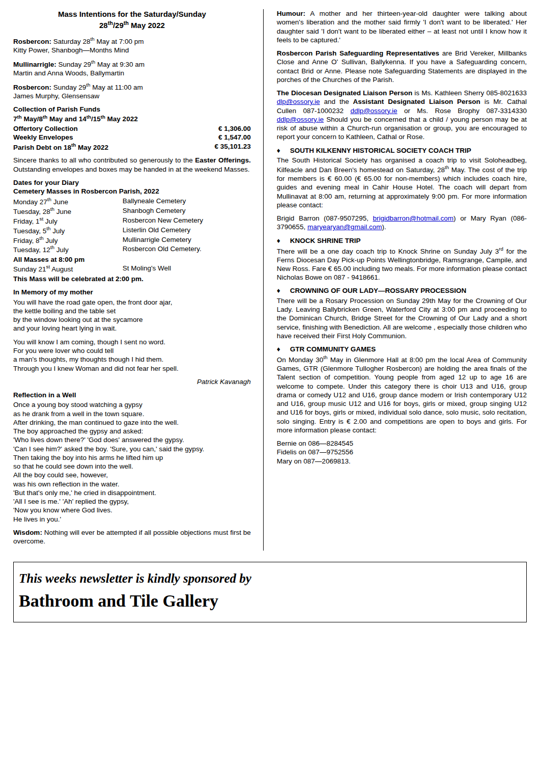Mass Intentions for the Saturday/Sunday
28th/29th May 2022
Rosbercon: Saturday 28th May at 7:00 pm
Kitty Power, Shanbogh—Months Mind
Mullinarrigle: Sunday 29th May at 9:30 am
Martin and Anna Woods, Ballymartin
Rosbercon: Sunday 29th May at 11:00 am
James Murphy, Glensensaw
Collection of Parish Funds
7th May/8th May and 14th/15th May 2022
| Offertory Collection | € 1,306.00 |
| Weekly Envelopes | € 1,547.00 |
| Parish Debt on 18 th May 2022 | € 35,101.23 |
Sincere thanks to all who contributed so generously to the Easter Offerings. Outstanding envelopes and boxes may be handed in at the weekend Masses.
Dates for your Diary
Cemetery Masses in Rosbercon Parish, 2022
| Monday 27 th June | Ballyneale Cemetery |
| Tuesday, 28 th June | Shanbogh Cemetery |
| Friday, 1 st July | Rosbercon New Cemetery |
| Tuesday, 5 th July | Listerlin Old Cemetery |
| Friday, 8 th July | Mullinarrigle Cemetery |
| Tuesday, 12 th July | Rosbercon Old Cemetery. |
All Masses at 8:00 pm
| Sunday 21 st August | St Moling's Well |
This Mass will be celebrated at 2:00 pm.
In Memory of my mother
You will have the road gate open, the front door ajar,
the kettle boiling and the table set
by the window looking out at the sycamore
and your loving heart lying in wait.
You will know I am coming, though I sent no word.
For you were lover who could tell
a man's thoughts, my thoughts though I hid them.
Through you I knew Woman and did not fear her spell.
Patrick Kavanagh
Reflection in a Well
Once a young boy stood watching a gypsy
as he drank from a well in the town square.
After drinking, the man continued to gaze into the well.
The boy approached the gypsy and asked:
'Who lives down there?' 'God does' answered the gypsy.
'Can I see him?' asked the boy. 'Sure, you can,' said the gypsy.
Then taking the boy into his arms he lifted him up
so that he could see down into the well.
All the boy could see, however,
was his own reflection in the water.
'But that's only me,' he cried in disappointment.
'All I see is me.' 'Ah' replied the gypsy,
'Now you know where God lives.
He lives in you.'
Wisdom: Nothing will ever be attempted if all possible objections must first be overcome.
Humour: A mother and her thirteen-year-old daughter were talking about women's liberation and the mother said firmly 'I don't want to be liberated.' Her daughter said 'I don't want to be liberated either – at least not until I know how it feels to be captured.'
Rosbercon Parish Safeguarding Representatives are Brid Vereker, Millbanks Close and Anne O' Sullivan, Ballykenna. If you have a Safeguarding concern, contact Brid or Anne. Please note Safeguarding Statements are displayed in the porches of the Churches of the Parish.
The Diocesan Designated Liaison Person is Ms. Kathleen Sherry 085-8021633 dlp@ossory.ie and the Assistant Designated Liaison Person is Mr. Cathal Cullen 087-1000232 ddlp@ossory.ie or Ms. Rose Brophy 087-3314330 ddlp@ossory.ie Should you be concerned that a child / young person may be at risk of abuse within a Church-run organisation or group, you are encouraged to report your concern to Kathleen, Cathal or Rose.
♦SOUTH KILKENNY HISTORICAL SOCIETY COACH TRIP
The South Historical Society has organised a coach trip to visit Soloheadbeg, Kilfeacle and Dan Breen's homestead on Saturday, 28th May. The cost of the trip for members is € 60.00 (€ 65.00 for non-members) which includes coach hire, guides and evening meal in Cahir House Hotel. The coach will depart from Mullinavat at 8:00 am, returning at approximately 9:00 pm. For more information please contact:
Brigid Barron (087-9507295, brigidbarron@hotmail.com) or Mary Ryan (086-3790655, maryearyan@gmail.com).
♦KNOCK SHRINE TRIP
There will be a one day coach trip to Knock Shrine on Sunday July 3rd for the Ferns Diocesan Day Pick-up Points Wellingtonbridge, Ramsgrange, Campile, and New Ross. Fare € 65.00 including two meals. For more information please contact Nicholas Bowe on 087 - 9418661.
♦CROWNING OF OUR LADY—ROSSARY PROCESSION
There will be a Rosary Procession on Sunday 29th May for the Crowning of Our Lady. Leaving Ballybricken Green, Waterford City at 3:00 pm and proceeding to the Dominican Church, Bridge Street for the Crowning of Our Lady and a short service, finishing with Benediction. All are welcome , especially those children who have received their First Holy Communion.
♦GTR COMMUNITY GAMES
On Monday 30th May in Glenmore Hall at 8:00 pm the local Area of Community Games, GTR (Glenmore Tullogher Rosbercon) are holding the area finals of the Talent section of competition. Young people from aged 12 up to age 16 are welcome to compete. Under this category there is choir U13 and U16, group drama or comedy U12 and U16, group dance modern or Irish contemporary U12 and U16, group music U12 and U16 for boys, girls or mixed, group singing U12 and U16 for boys, girls or mixed, individual solo dance, solo music, solo recitation, solo singing. Entry is € 2.00 and competitions are open to boys and girls. For more information please contact:
Bernie on 086—8284545
Fidelis on 087—9752556
Mary on 087—2069813.
This weeks newsletter is kindly sponsored by
Bathroom and Tile Gallery